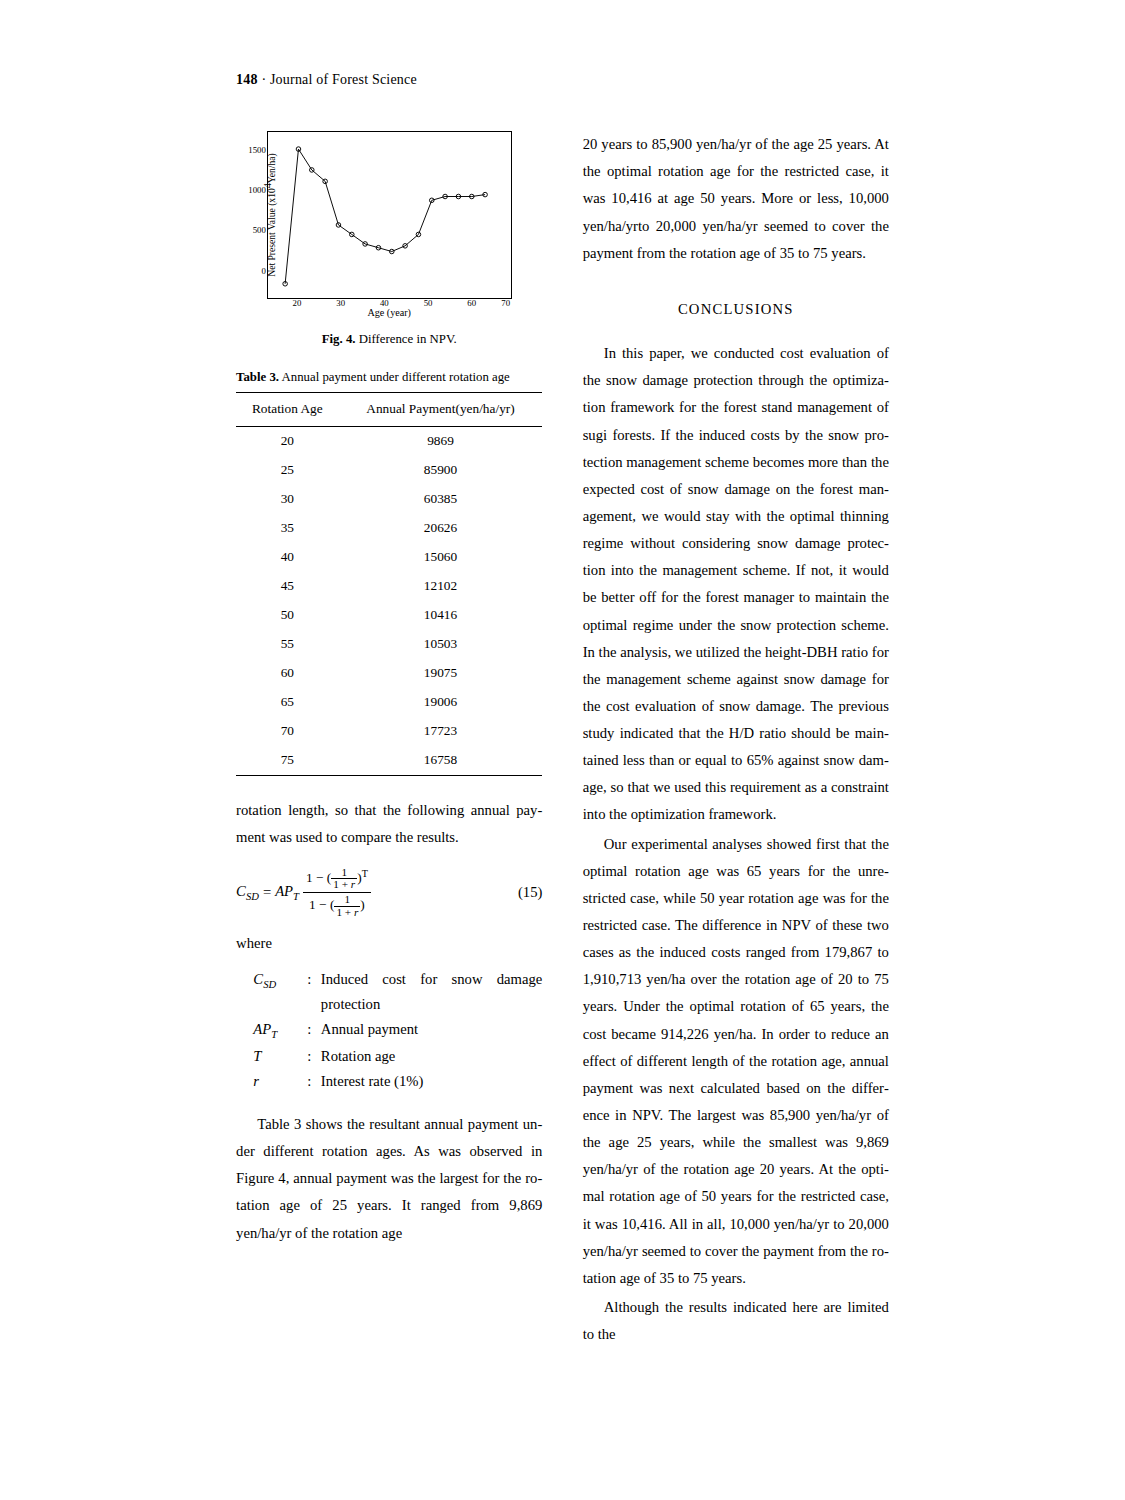148 · Journal of Forest Science
Net Present Value (x104Yen/ha) 1500 1000 500 0 20 30 40 50 60 70 Age (year)
Fig. 4. Difference in NPV.
Table 3. Annual payment under different rotation age
| Rotation Age | Annual Payment(yen/ha/yr) |
| --- | --- |
| 20 | 9869 |
| 25 | 85900 |
| 30 | 60385 |
| 35 | 20626 |
| 40 | 15060 |
| 45 | 12102 |
| 50 | 10416 |
| 55 | 10503 |
| 60 | 19075 |
| 65 | 19006 |
| 70 | 17723 |
| 75 | 16758 |
rotation length, so that the following annual payment was used to compare the results.
CSD = APT 1 − (11 + r)T 1 − (11 + r) (15)
where
CSD: Induced cost for snow damage protection
APT: Annual payment
T: Rotation age
r: Interest rate (1%)
Table 3 shows the resultant annual payment under different rotation ages. As was observed in Figure 4, annual payment was the largest for the rotation age of 25 years. It ranged from 9,869 yen/ha/yr of the rotation age
20 years to 85,900 yen/ha/yr of the age 25 years. At the optimal rotation age for the restricted case, it was 10,416 at age 50 years. More or less, 10,000 yen/ha/yrto 20,000 yen/ha/yr seemed to cover the payment from the rotation age of 35 to 75 years.
CONCLUSIONS
In this paper, we conducted cost evaluation of the snow damage protection through the optimization framework for the forest stand management of sugi forests. If the induced costs by the snow protection management scheme becomes more than the expected cost of snow damage on the forest management, we would stay with the optimal thinning regime without considering snow damage protection into the management scheme. If not, it would be better off for the forest manager to maintain the optimal regime under the snow protection scheme. In the analysis, we utilized the height-DBH ratio for the management scheme against snow damage for the cost evaluation of snow damage. The previous study indicated that the H/D ratio should be maintained less than or equal to 65% against snow damage, so that we used this requirement as a constraint into the optimization framework.
Our experimental analyses showed first that the optimal rotation age was 65 years for the unrestricted case, while 50 year rotation age was for the restricted case. The difference in NPV of these two cases as the induced costs ranged from 179,867 to 1,910,713 yen/ha over the rotation age of 20 to 75 years. Under the optimal rotation of 65 years, the cost became 914,226 yen/ha. In order to reduce an effect of different length of the rotation age, annual payment was next calculated based on the difference in NPV. The largest was 85,900 yen/ha/yr of the age 25 years, while the smallest was 9,869 yen/ha/yr of the rotation age 20 years. At the optimal rotation age of 50 years for the restricted case, it was 10,416. All in all, 10,000 yen/ha/yr to 20,000 yen/ha/yr seemed to cover the payment from the rotation age of 35 to 75 years.
Although the results indicated here are limited to the